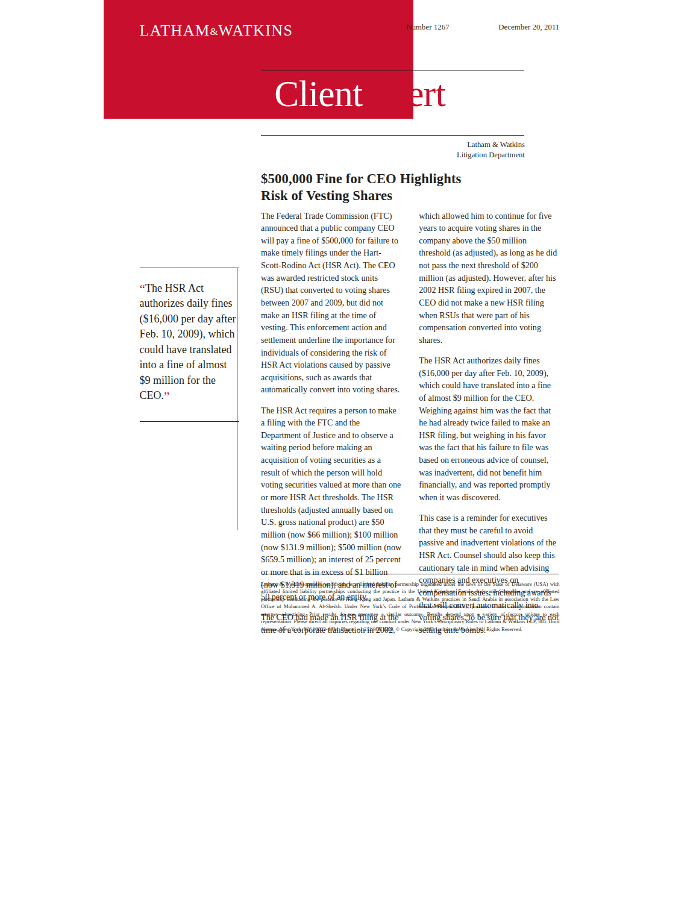LATHAM&WATKINS
Number 1267 December 20, 2011
Client Alert
Latham & Watkins
Litigation Department
$500,000 Fine for CEO Highlights
Risk of Vesting Shares
“The HSR Act authorizes daily fines ($16,000 per day after Feb. 10, 2009), which could have translated into a fine of almost $9 million for the CEO.”
The Federal Trade Commission (FTC) announced that a public company CEO will pay a fine of $500,000 for failure to make timely filings under the Hart-Scott-Rodino Act (HSR Act). The CEO was awarded restricted stock units (RSU) that converted to voting shares between 2007 and 2009, but did not make an HSR filing at the time of vesting. This enforcement action and settlement underline the importance for individuals of considering the risk of HSR Act violations caused by passive acquisitions, such as awards that automatically convert into voting shares.
The HSR Act requires a person to make a filing with the FTC and the Department of Justice and to observe a waiting period before making an acquisition of voting securities as a result of which the person will hold voting securities valued at more than one or more HSR Act thresholds. The HSR thresholds (adjusted annually based on U.S. gross national product) are $50 million (now $66 million); $100 million (now $131.9 million); $500 million (now $659.5 million); an interest of 25 percent or more that is in excess of $1 billion (now $1,319 million); and an interest of 50 percent or more of an entity.
The CEO had made an HSR filing at the time of a corporate transaction in 2002, which allowed him to continue for five years to acquire voting shares in the company above the $50 million threshold (as adjusted), as long as he did not pass the next threshold of $200 million (as adjusted). However, after his 2002 HSR filing expired in 2007, the CEO did not make a new HSR filing when RSUs that were part of his compensation converted into voting shares.
The HSR Act authorizes daily fines ($16,000 per day after Feb. 10, 2009), which could have translated into a fine of almost $9 million for the CEO. Weighing against him was the fact that he had already twice failed to make an HSR filing, but weighing in his favor was the fact that his failure to file was based on erroneous advice of counsel, was inadvertent, did not benefit him financially, and was reported promptly when it was discovered.
This case is a reminder for executives that they must be careful to avoid passive and inadvertent violations of the HSR Act. Counsel should also keep this cautionary tale in mind when advising companies and executives on compensation issues, including awards that will convert automatically into voting shares, to be sure that they are not setting time bombs.
Latham & Watkins operates worldwide as a limited liability partnership organized under the laws of the State of Delaware (USA) with affiliated limited liability partnerships conducting the practice in the United Kingdom, France, Italy and Singapore and an affiliated partnership conducting the practice in Hong Kong and Japan. Latham & Watkins practices in Saudi Arabia in association with the Law Office of Mohammed A. Al-Sheikh. Under New York’s Code of Professional Responsibility, portions of this communication contain attorney advertising. Prior results do not guarantee a similar outcome. Results depend upon a variety of factors unique to each representation. Please direct all inquiries regarding our conduct under New York’s Disciplinary Rules to Latham & Watkins LLP, 885 Third Avenue, New York, NY 10022-4834, Phone: +1.212.906.1200. © Copyright 2011 Latham & Watkins. All Rights Reserved.